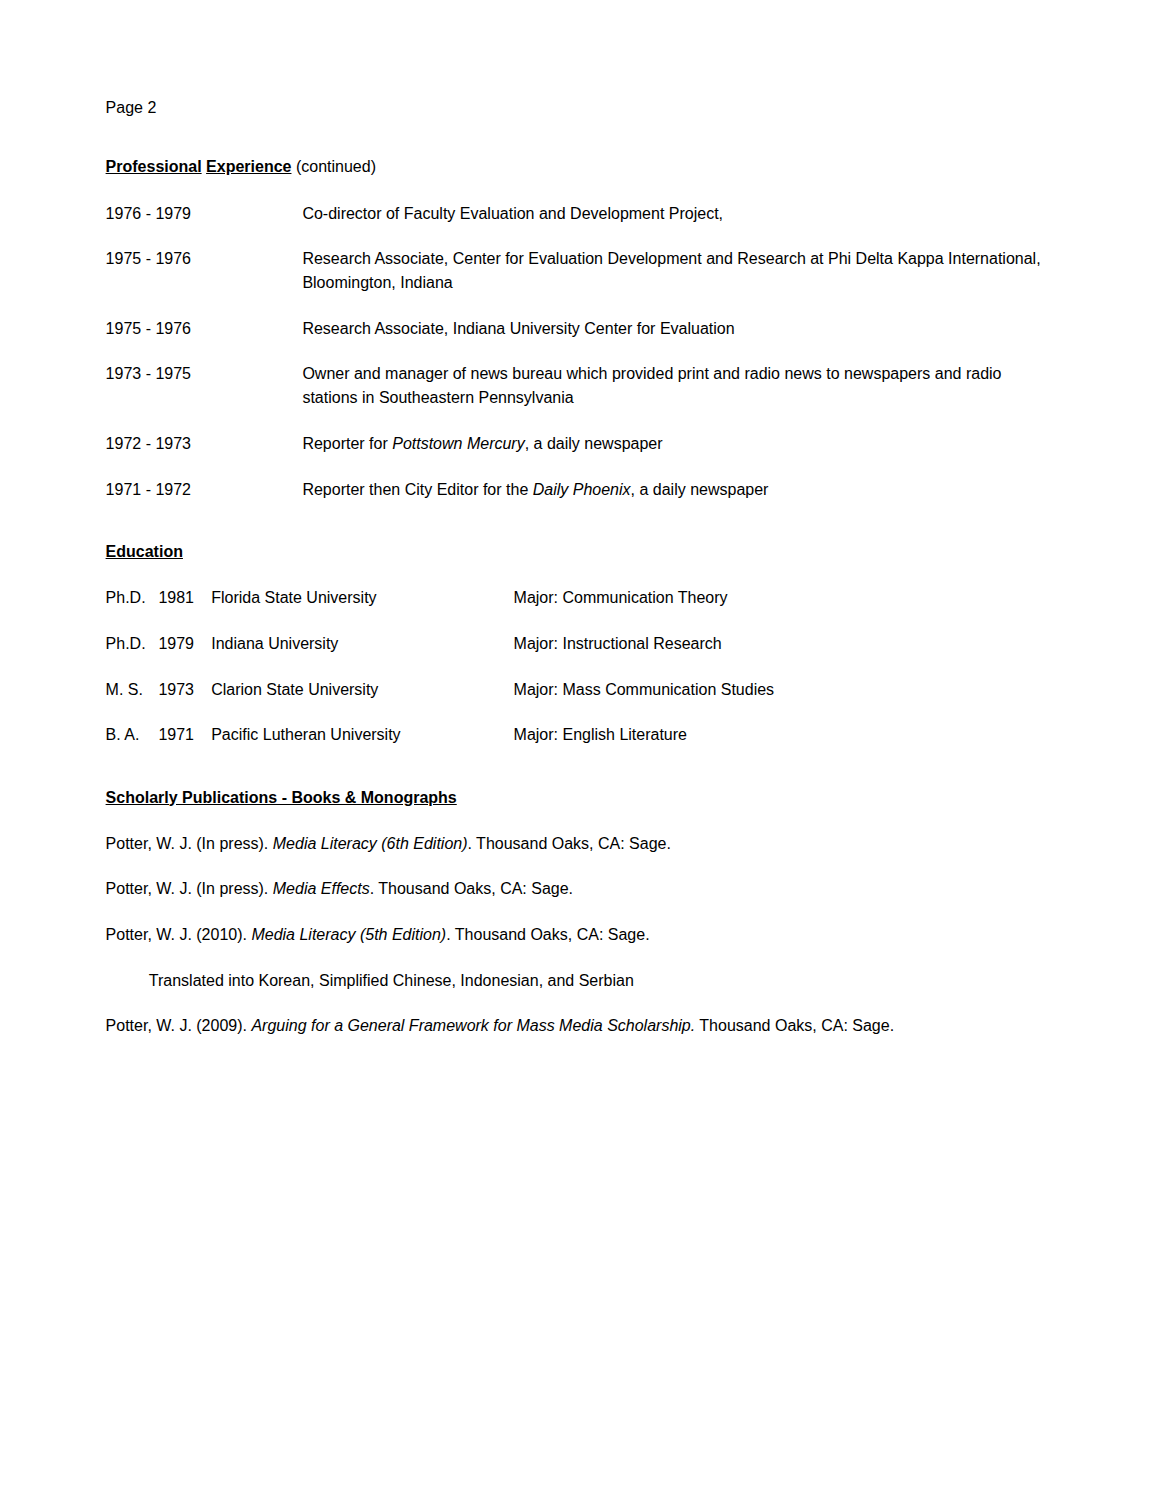Page 2
Professional Experience (continued)
| 1976 - 1979 | Co-director of Faculty Evaluation and Development Project, |
| 1975 - 1976 | Research Associate, Center for Evaluation Development and Research at Phi Delta Kappa International, Bloomington, Indiana |
| 1975 - 1976 | Research Associate, Indiana University Center for Evaluation |
| 1973 - 1975 | Owner and manager of news bureau which provided print and radio news to newspapers and radio stations in Southeastern Pennsylvania |
| 1972 - 1973 | Reporter for Pottstown Mercury , a daily newspaper |
| 1971 - 1972 | Reporter then City Editor for the Daily Phoenix , a daily newspaper |
Education
| Ph.D. | 1981 | Florida State University | Major: Communication Theory |
| Ph.D. | 1979 | Indiana University | Major: Instructional Research |
| M. S. | 1973 | Clarion State University | Major: Mass Communication Studies |
| B. A. | 1971 | Pacific Lutheran University | Major: English Literature |
Scholarly Publications - Books & Monographs
Potter, W. J. (In press). Media Literacy (6th Edition). Thousand Oaks, CA: Sage.
Potter, W. J. (In press). Media Effects. Thousand Oaks, CA: Sage.
Potter, W. J. (2010). Media Literacy (5th Edition). Thousand Oaks, CA: Sage.
Translated into Korean, Simplified Chinese, Indonesian, and Serbian
Potter, W. J. (2009). Arguing for a General Framework for Mass Media Scholarship. Thousand Oaks, CA: Sage.